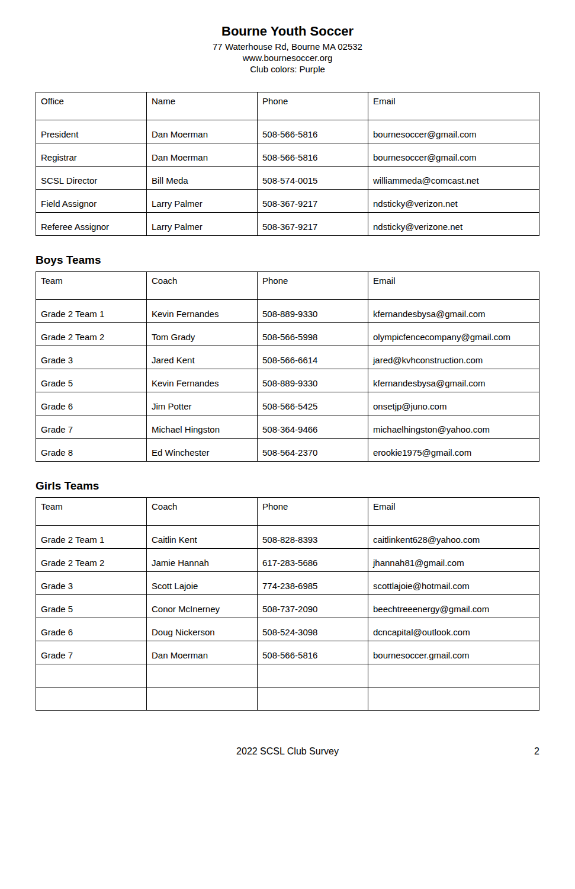Bourne Youth Soccer
77 Waterhouse Rd, Bourne MA 02532
www.bournesoccer.org
Club colors: Purple
| Office | Name | Phone | Email |
| --- | --- | --- | --- |
| President | Dan Moerman | 508-566-5816 | bournesoccer@gmail.com |
| Registrar | Dan Moerman | 508-566-5816 | bournesoccer@gmail.com |
| SCSL Director | Bill Meda | 508-574-0015 | williammeda@comcast.net |
| Field Assignor | Larry Palmer | 508-367-9217 | ndsticky@verizon.net |
| Referee Assignor | Larry Palmer | 508-367-9217 | ndsticky@verizone.net |
Boys Teams
| Team | Coach | Phone | Email |
| --- | --- | --- | --- |
| Grade 2 Team 1 | Kevin Fernandes | 508-889-9330 | kfernandesbysa@gmail.com |
| Grade 2 Team 2 | Tom Grady | 508-566-5998 | olympicfencecompany@gmail.com |
| Grade 3 | Jared Kent | 508-566-6614 | jared@kvhconstruction.com |
| Grade 5 | Kevin Fernandes | 508-889-9330 | kfernandesbysa@gmail.com |
| Grade 6 | Jim Potter | 508-566-5425 | onsetjp@juno.com |
| Grade 7 | Michael Hingston | 508-364-9466 | michaelhingston@yahoo.com |
| Grade 8 | Ed Winchester | 508-564-2370 | erookie1975@gmail.com |
Girls Teams
| Team | Coach | Phone | Email |
| --- | --- | --- | --- |
| Grade 2 Team 1 | Caitlin Kent | 508-828-8393 | caitlinkent628@yahoo.com |
| Grade 2 Team 2 | Jamie Hannah | 617-283-5686 | jhannah81@gmail.com |
| Grade 3 | Scott Lajoie | 774-238-6985 | scottlajoie@hotmail.com |
| Grade 5 | Conor McInerney | 508-737-2090 | beechtreeenergy@gmail.com |
| Grade 6 | Doug Nickerson | 508-524-3098 | dcncapital@outlook.com |
| Grade 7 | Dan Moerman | 508-566-5816 | bournesoccer.gmail.com |
2022 SCSL Club Survey 2